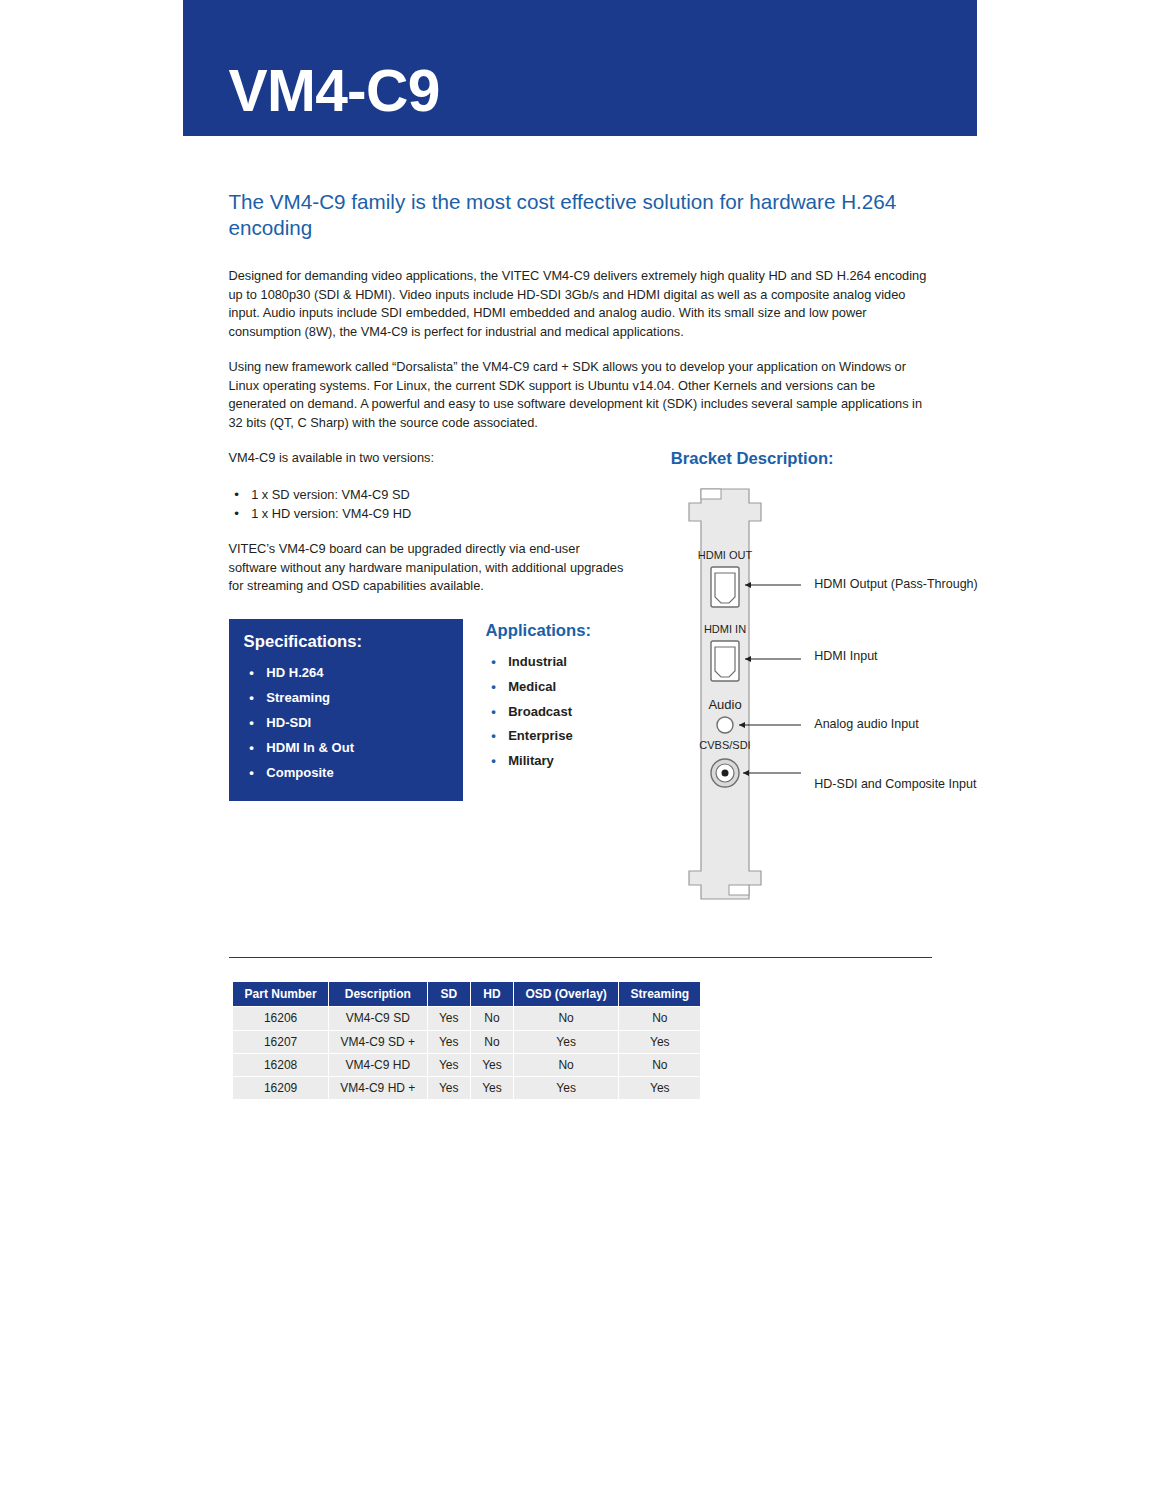VM4-C9
The VM4-C9 family is the most cost effective solution for hardware H.264 encoding
Designed for demanding video applications, the VITEC VM4-C9 delivers extremely high quality HD and SD H.264 encoding up to 1080p30 (SDI & HDMI). Video inputs include HD-SDI 3Gb/s and HDMI digital as well as a composite analog video input. Audio inputs include SDI embedded, HDMI embedded and analog audio. With its small size and low power consumption (8W), the VM4-C9 is perfect for industrial and medical applications.
Using new framework called “Dorsalista” the VM4-C9 card + SDK allows you to develop your application on Windows or Linux operating systems. For Linux, the current SDK support is Ubuntu v14.04. Other Kernels and versions can be generated on demand. A powerful and easy to use software development kit (SDK) includes several sample applications in 32 bits (QT, C Sharp) with the source code associated.
VM4-C9 is available in two versions:
1 x SD version: VM4-C9 SD
1 x HD version: VM4-C9 HD
VITEC’s VM4-C9 board can be upgraded directly via end-user software without any hardware manipulation, with additional upgrades for streaming and OSD capabilities available.
Specifications:
HD H.264
Streaming
HD-SDI
HDMI In & Out
Composite
Applications:
Industrial
Medical
Broadcast
Enterprise
Military
Bracket Description:
HDMI OUT HDMI IN Audio CVBS/SDI
HDMI Output (Pass-Through)
HDMI Input
Analog audio Input
HD-SDI and Composite Input
| Part Number | Description | SD | HD | OSD (Overlay) | Streaming |
| --- | --- | --- | --- | --- | --- |
| 16206 | VM4-C9 SD | Yes | No | No | No |
| 16207 | VM4-C9 SD + | Yes | No | Yes | Yes |
| 16208 | VM4-C9 HD | Yes | Yes | No | No |
| 16209 | VM4-C9 HD + | Yes | Yes | Yes | Yes |